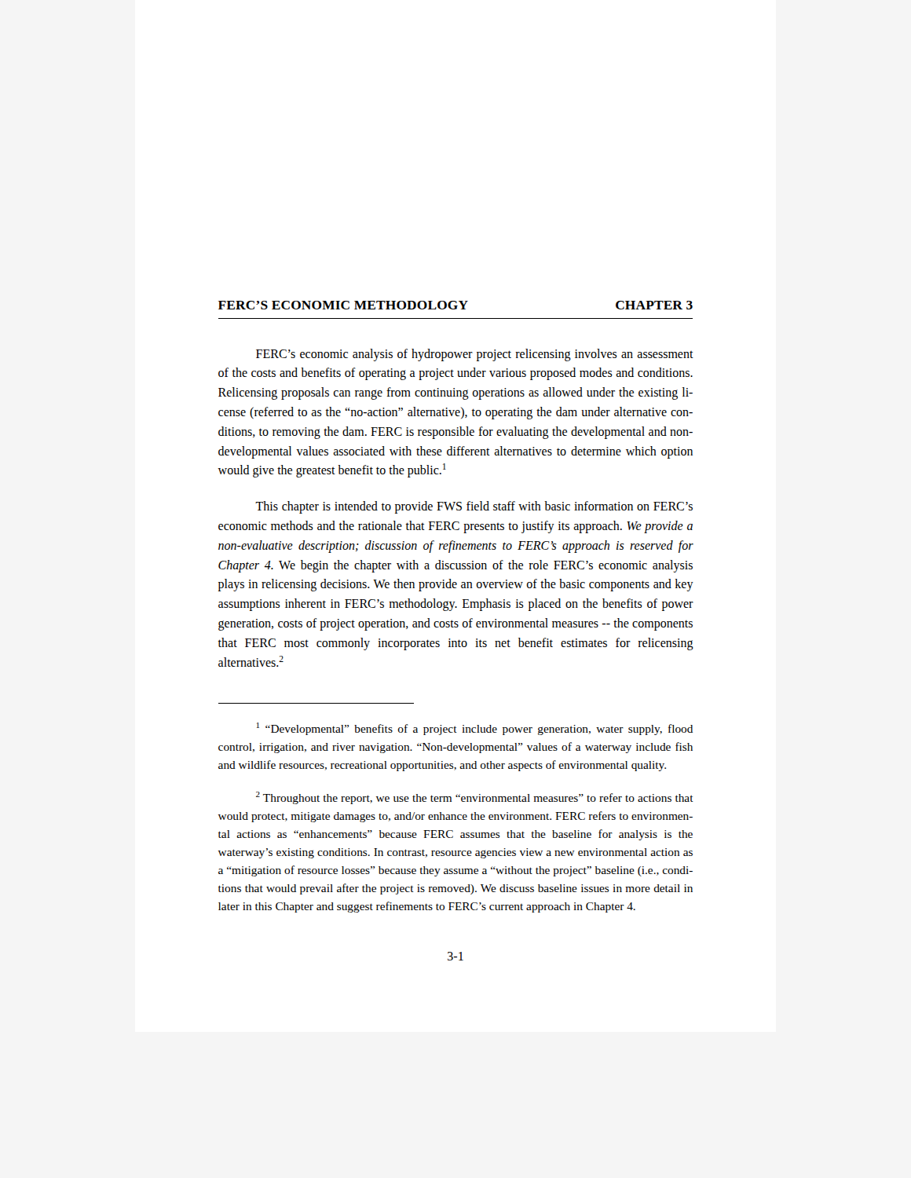FERC’s Economic Methodology Chapter 3
FERC’s economic analysis of hydropower project relicensing involves an assessment of the costs and benefits of operating a project under various proposed modes and conditions. Relicensing proposals can range from continuing operations as allowed under the existing license (referred to as the “no-action” alternative), to operating the dam under alternative conditions, to removing the dam. FERC is responsible for evaluating the developmental and non-developmental values associated with these different alternatives to determine which option would give the greatest benefit to the public.1
This chapter is intended to provide FWS field staff with basic information on FERC’s economic methods and the rationale that FERC presents to justify its approach. We provide a non-evaluative description; discussion of refinements to FERC’s approach is reserved for Chapter 4. We begin the chapter with a discussion of the role FERC’s economic analysis plays in relicensing decisions. We then provide an overview of the basic components and key assumptions inherent in FERC’s methodology. Emphasis is placed on the benefits of power generation, costs of project operation, and costs of environmental measures -- the components that FERC most commonly incorporates into its net benefit estimates for relicensing alternatives.2
1 “Developmental” benefits of a project include power generation, water supply, flood control, irrigation, and river navigation. “Non-developmental” values of a waterway include fish and wildlife resources, recreational opportunities, and other aspects of environmental quality.
2 Throughout the report, we use the term “environmental measures” to refer to actions that would protect, mitigate damages to, and/or enhance the environment. FERC refers to environmental actions as “enhancements” because FERC assumes that the baseline for analysis is the waterway’s existing conditions. In contrast, resource agencies view a new environmental action as a “mitigation of resource losses” because they assume a “without the project” baseline (i.e., conditions that would prevail after the project is removed). We discuss baseline issues in more detail in later in this Chapter and suggest refinements to FERC’s current approach in Chapter 4.
3-1